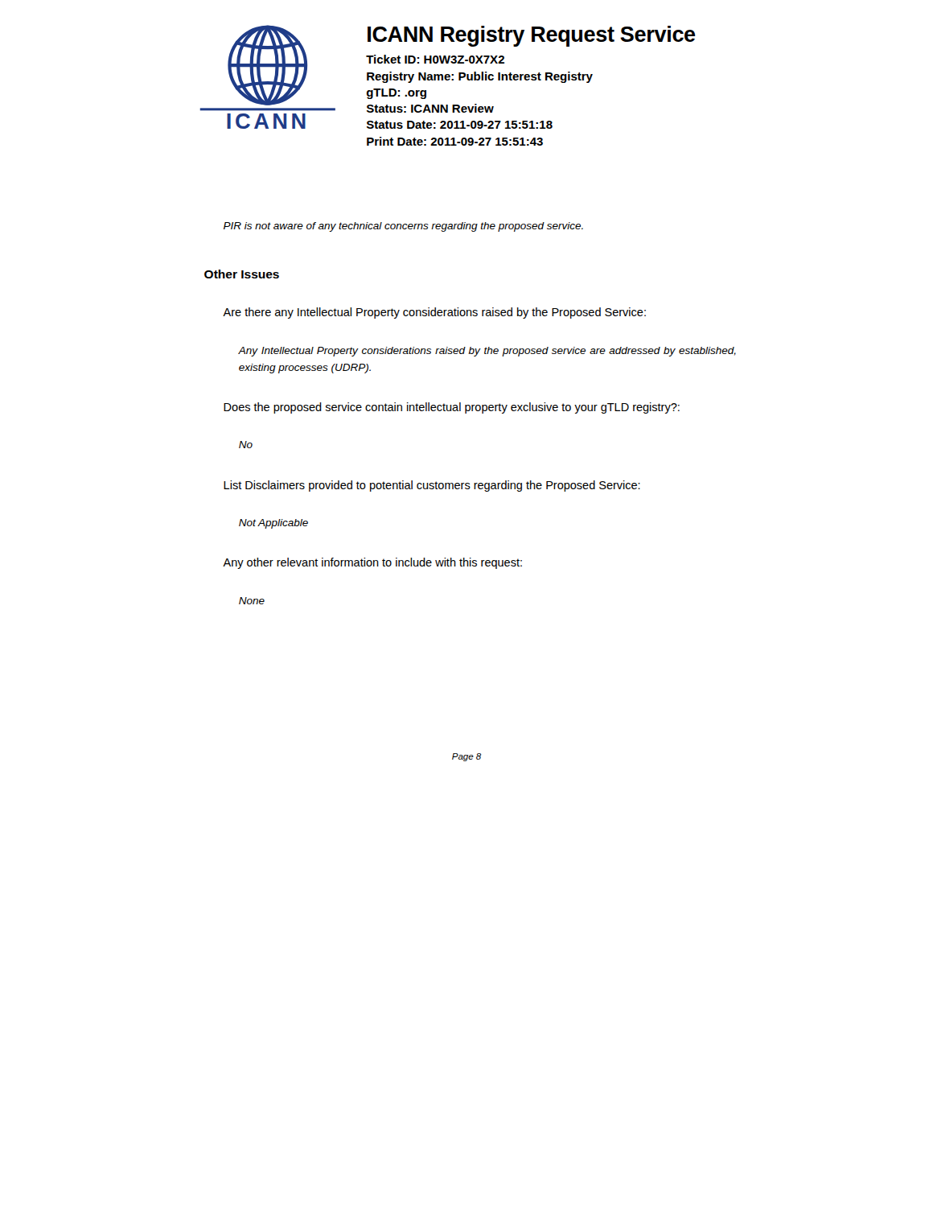ICANN
ICANN Registry Request Service
Ticket ID: H0W3Z-0X7X2
Registry Name: Public Interest Registry
gTLD: .org
Status: ICANN Review
Status Date: 2011-09-27 15:51:18
Print Date: 2011-09-27 15:51:43
PIR is not aware of any technical concerns regarding the proposed service.
Other Issues
Are there any Intellectual Property considerations raised by the Proposed Service:
Any Intellectual Property considerations raised by the proposed service are addressed by established, existing processes (UDRP).
Does the proposed service contain intellectual property exclusive to your gTLD registry?:
No
List Disclaimers provided to potential customers regarding the Proposed Service:
Not Applicable
Any other relevant information to include with this request:
None
Page 8